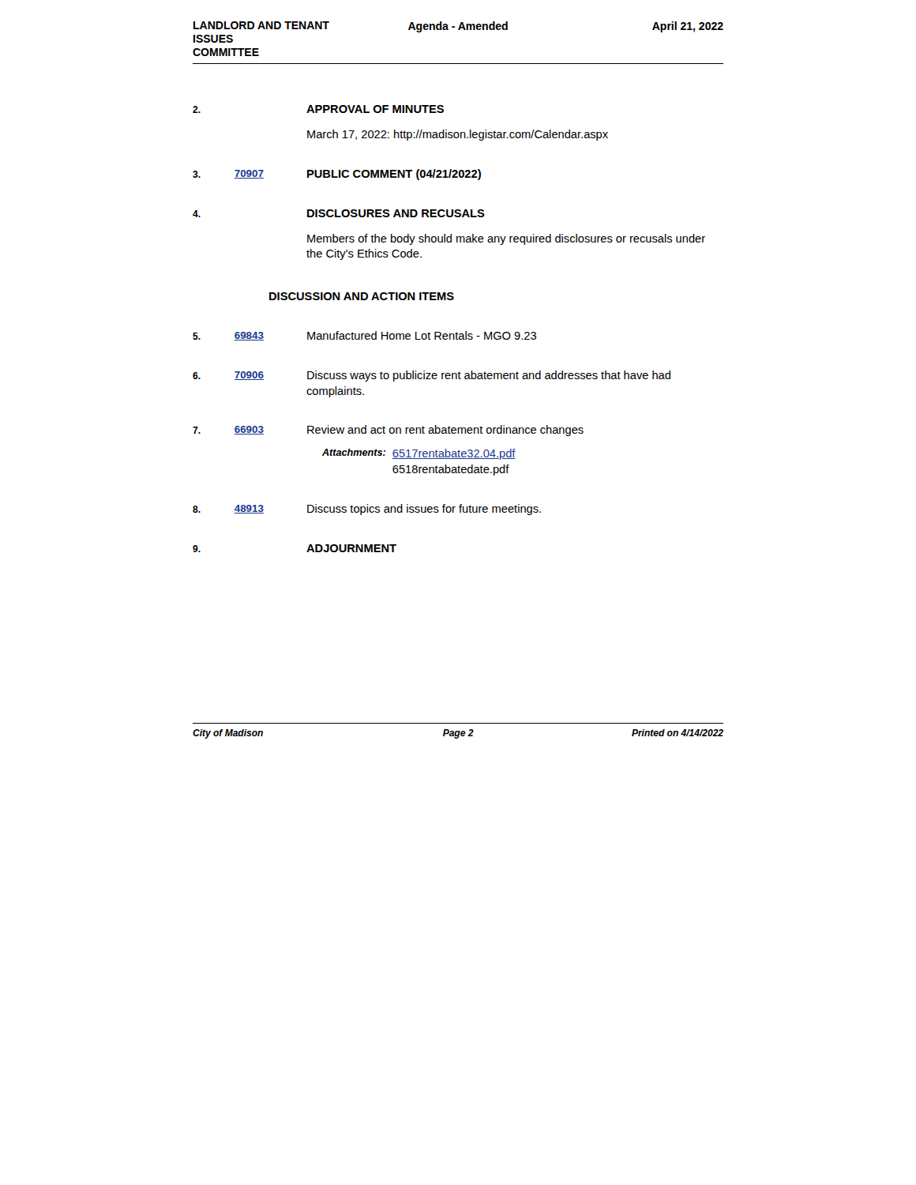LANDLORD AND TENANT ISSUES
COMMITTEE
Agenda - Amended
April 21, 2022
2.
APPROVAL OF MINUTES
March 17, 2022: http://madison.legistar.com/Calendar.aspx
3.
70907
PUBLIC COMMENT (04/21/2022)
4.
DISCLOSURES AND RECUSALS
Members of the body should make any required disclosures or recusals under the City's Ethics Code.
DISCUSSION AND ACTION ITEMS
5.
69843
Manufactured Home Lot Rentals - MGO 9.23
6.
70906
Discuss ways to publicize rent abatement and addresses that have had complaints.
7.
66903
Review and act on rent abatement ordinance changes
Attachments:
6517rentabate32.04.pdf 6518rentabatedate.pdf
8.
48913
Discuss topics and issues for future meetings.
9.
ADJOURNMENT
City of Madison
Page 2
Printed on 4/14/2022